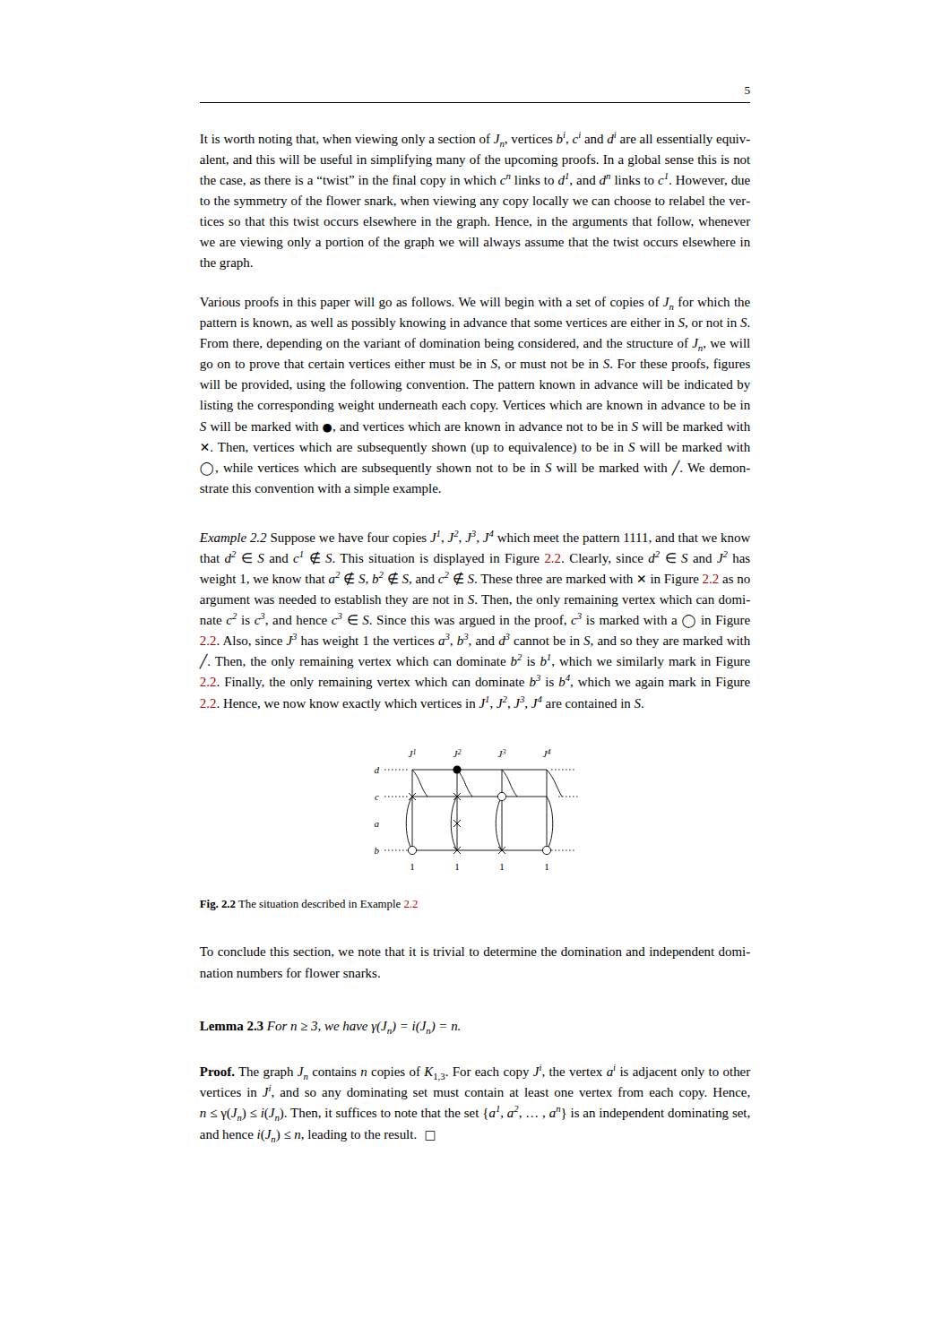5
It is worth noting that, when viewing only a section of Jn, vertices bi, ci and di are all essentially equivalent, and this will be useful in simplifying many of the upcoming proofs. In a global sense this is not the case, as there is a “twist” in the final copy in which cn links to d1, and dn links to c1. However, due to the symmetry of the flower snark, when viewing any copy locally we can choose to relabel the vertices so that this twist occurs elsewhere in the graph. Hence, in the arguments that follow, whenever we are viewing only a portion of the graph we will always assume that the twist occurs elsewhere in the graph.
Various proofs in this paper will go as follows. We will begin with a set of copies of Jn for which the pattern is known, as well as possibly knowing in advance that some vertices are either in S, or not in S. From there, depending on the variant of domination being considered, and the structure of Jn, we will go on to prove that certain vertices either must be in S, or must not be in S. For these proofs, figures will be provided, using the following convention. The pattern known in advance will be indicated by listing the corresponding weight underneath each copy. Vertices which are known in advance to be in S will be marked with ●, and vertices which are known in advance not to be in S will be marked with ✕. Then, vertices which are subsequently shown (up to equivalence) to be in S will be marked with ◯, while vertices which are subsequently shown not to be in S will be marked with ╱. We demonstrate this convention with a simple example.
Example 2.2 Suppose we have four copies J1, J2, J3, J4 which meet the pattern 1111, and that we know that d2 ∈ S and c1 ∉ S. This situation is displayed in Figure 2.2. Clearly, since d2 ∈ S and J2 has weight 1, we know that a2 ∉ S, b2 ∉ S, and c2 ∉ S. These three are marked with ✕ in Figure 2.2 as no argument was needed to establish they are not in S. Then, the only remaining vertex which can dominate c2 is c3, and hence c3 ∈ S. Since this was argued in the proof, c3 is marked with a ◯ in Figure 2.2. Also, since J3 has weight 1 the vertices a3, b3, and d3 cannot be in S, and so they are marked with ╱. Then, the only remaining vertex which can dominate b2 is b1, which we similarly mark in Figure 2.2. Finally, the only remaining vertex which can dominate b3 is b4, which we again mark in Figure 2.2. Hence, we now know exactly which vertices in J1, J2, J3, J4 are contained in S.
J1 J2 J3 J4 d c a b 1 1 1 1
Fig. 2.2 The situation described in Example 2.2
To conclude this section, we note that it is trivial to determine the domination and independent domination numbers for flower snarks.
Lemma 2.3 For n ≥ 3, we have γ(Jn) = i(Jn) = n.
Proof. The graph Jn contains n copies of K1,3. For each copy Ji, the vertex ai is adjacent only to other vertices in Ji, and so any dominating set must contain at least one vertex from each copy. Hence, n ≤ γ(Jn) ≤ i(Jn). Then, it suffices to note that the set {a1, a2, … , an} is an independent dominating set, and hence i(Jn) ≤ n, leading to the result. □